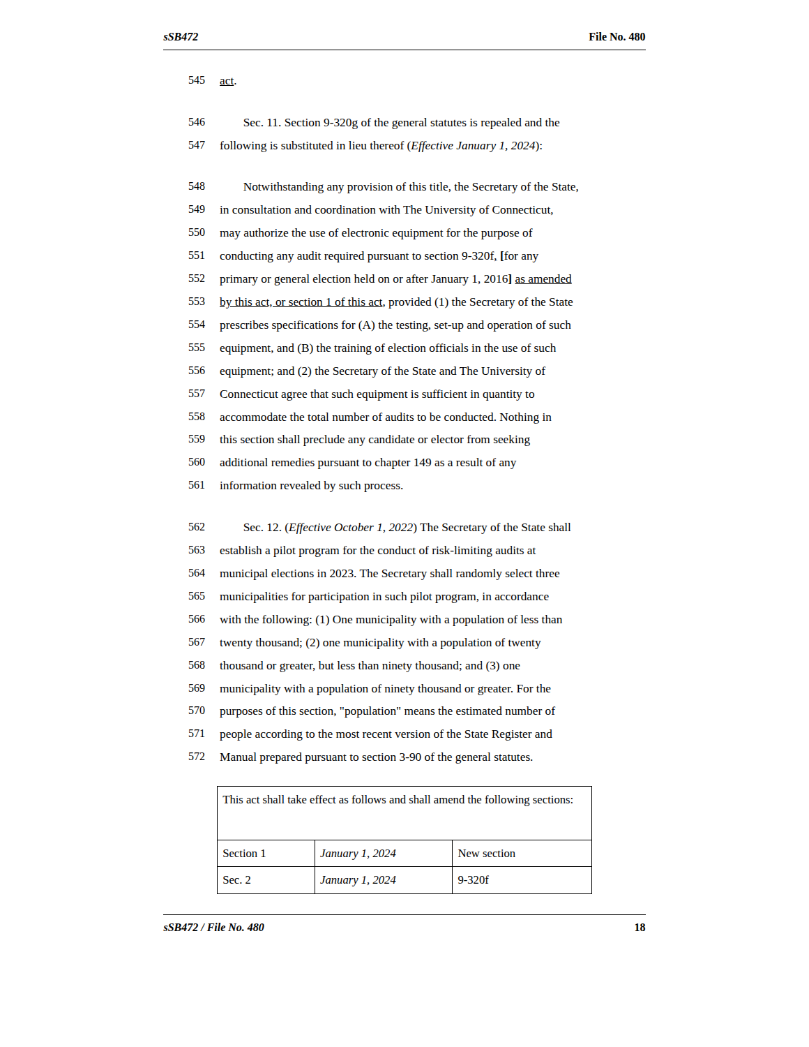sSB472
File No. 480
545
act.
546
Sec. 11. Section 9-320g of the general statutes is repealed and the
547
following is substituted in lieu thereof (Effective January 1, 2024):
548
Notwithstanding any provision of this title, the Secretary of the State,
549
in consultation and coordination with The University of Connecticut,
550
may authorize the use of electronic equipment for the purpose of
551
conducting any audit required pursuant to section 9-320f, [for any
552
primary or general election held on or after January 1, 2016] as amended
553
by this act, or section 1 of this act, provided (1) the Secretary of the State
554
prescribes specifications for (A) the testing, set-up and operation of such
555
equipment, and (B) the training of election officials in the use of such
556
equipment; and (2) the Secretary of the State and The University of
557
Connecticut agree that such equipment is sufficient in quantity to
558
accommodate the total number of audits to be conducted. Nothing in
559
this section shall preclude any candidate or elector from seeking
560
additional remedies pursuant to chapter 149 as a result of any
561
information revealed by such process.
562
Sec. 12. (Effective October 1, 2022) The Secretary of the State shall
563
establish a pilot program for the conduct of risk-limiting audits at
564
municipal elections in 2023. The Secretary shall randomly select three
565
municipalities for participation in such pilot program, in accordance
566
with the following: (1) One municipality with a population of less than
567
twenty thousand; (2) one municipality with a population of twenty
568
thousand or greater, but less than ninety thousand; and (3) one
569
municipality with a population of ninety thousand or greater. For the
570
purposes of this section, "population" means the estimated number of
571
people according to the most recent version of the State Register and
572
Manual prepared pursuant to section 3-90 of the general statutes.
| This act shall take effect as follows and shall amend the following sections: |
| Section 1 | January 1, 2024 | New section |
| Sec. 2 | January 1, 2024 | 9-320f |
sSB472 / File No. 480
18